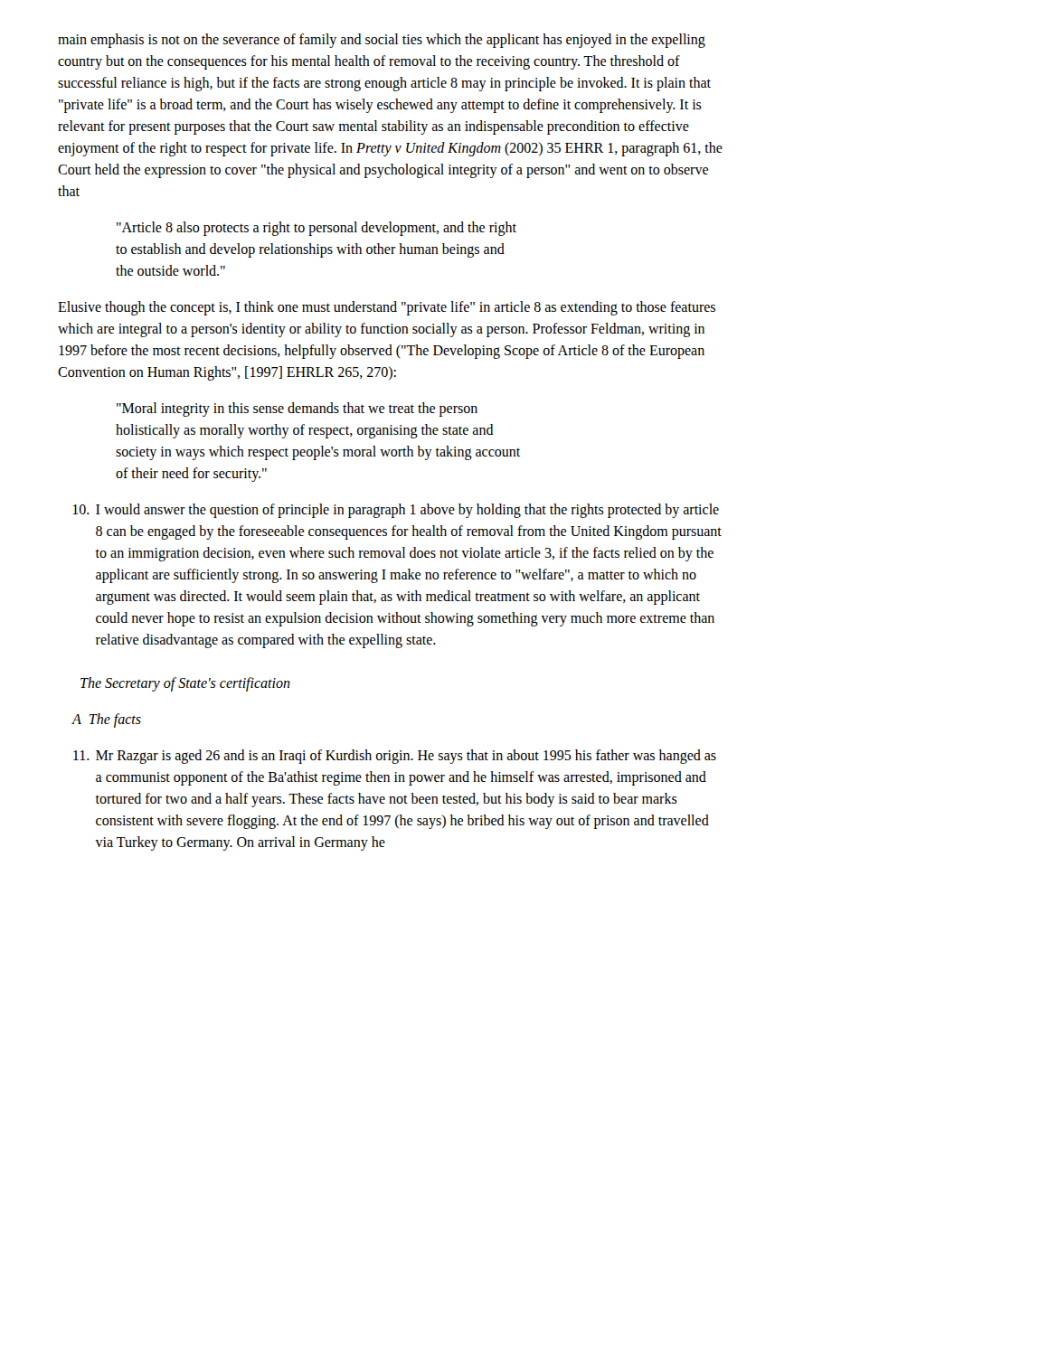main emphasis is not on the severance of family and social ties which the applicant has enjoyed in the expelling country but on the consequences for his mental health of removal to the receiving country. The threshold of successful reliance is high, but if the facts are strong enough article 8 may in principle be invoked. It is plain that "private life" is a broad term, and the Court has wisely eschewed any attempt to define it comprehensively. It is relevant for present purposes that the Court saw mental stability as an indispensable precondition to effective enjoyment of the right to respect for private life. In Pretty v United Kingdom (2002) 35 EHRR 1, paragraph 61, the Court held the expression to cover "the physical and psychological integrity of a person" and went on to observe that
"Article 8 also protects a right to personal development, and the right to establish and develop relationships with other human beings and the outside world."
Elusive though the concept is, I think one must understand "private life" in article 8 as extending to those features which are integral to a person's identity or ability to function socially as a person. Professor Feldman, writing in 1997 before the most recent decisions, helpfully observed ("The Developing Scope of Article 8 of the European Convention on Human Rights", [1997] EHRLR 265, 270):
"Moral integrity in this sense demands that we treat the person holistically as morally worthy of respect, organising the state and society in ways which respect people's moral worth by taking account of their need for security."
10. I would answer the question of principle in paragraph 1 above by holding that the rights protected by article 8 can be engaged by the foreseeable consequences for health of removal from the United Kingdom pursuant to an immigration decision, even where such removal does not violate article 3, if the facts relied on by the applicant are sufficiently strong. In so answering I make no reference to "welfare", a matter to which no argument was directed. It would seem plain that, as with medical treatment so with welfare, an applicant could never hope to resist an expulsion decision without showing something very much more extreme than relative disadvantage as compared with the expelling state.
The Secretary of State's certification
A The facts
11. Mr Razgar is aged 26 and is an Iraqi of Kurdish origin. He says that in about 1995 his father was hanged as a communist opponent of the Ba'athist regime then in power and he himself was arrested, imprisoned and tortured for two and a half years. These facts have not been tested, but his body is said to bear marks consistent with severe flogging. At the end of 1997 (he says) he bribed his way out of prison and travelled via Turkey to Germany. On arrival in Germany he